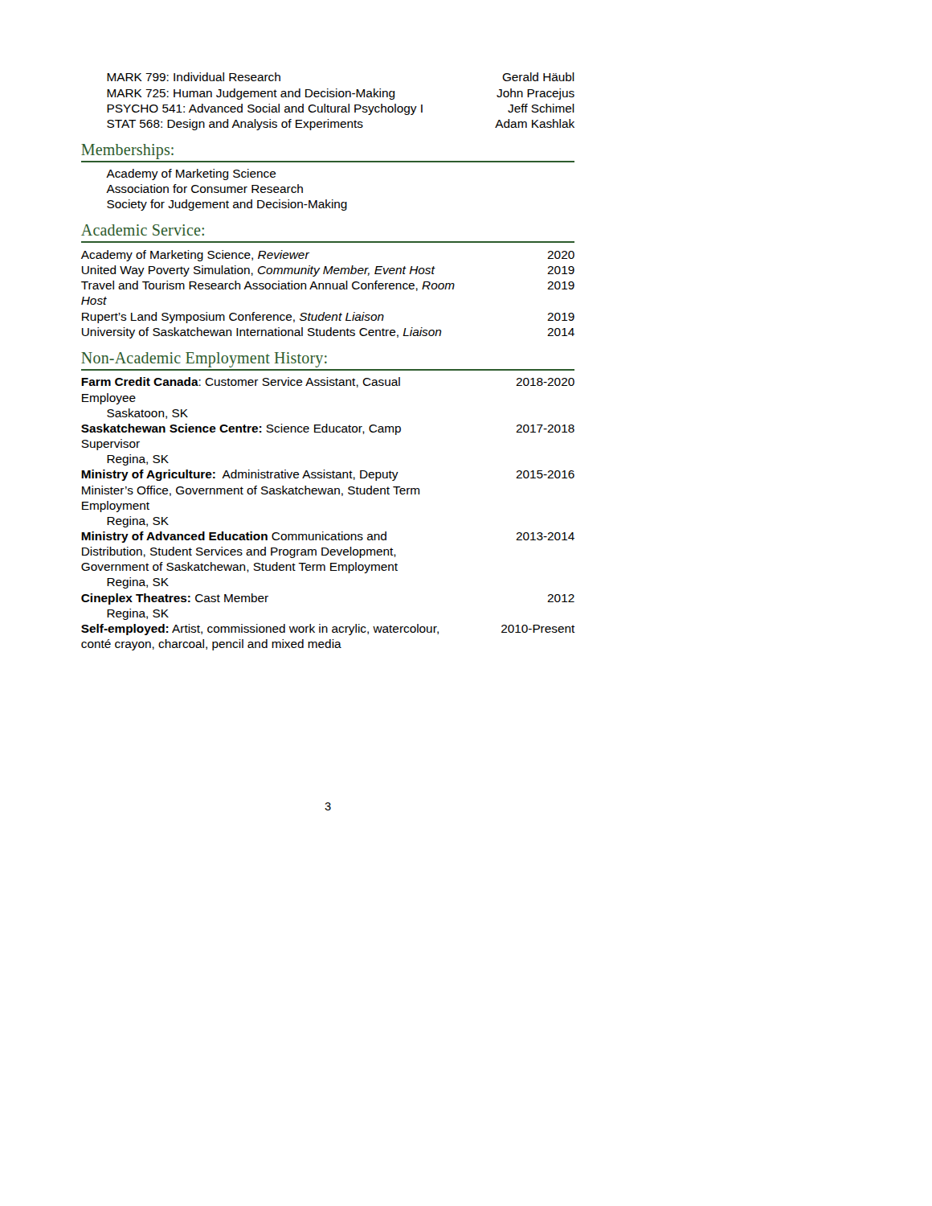| MARK 799: Individual Research | Gerald Häubl |
| MARK 725: Human Judgement and Decision-Making | John Pracejus |
| PSYCHO 541: Advanced Social and Cultural Psychology I | Jeff Schimel |
| STAT 568: Design and Analysis of Experiments | Adam Kashlak |
Memberships:
Academy of Marketing Science
Association for Consumer Research
Society for Judgement and Decision-Making
Academic Service:
| Academy of Marketing Science, Reviewer | 2020 |
| United Way Poverty Simulation, Community Member, Event Host | 2019 |
| Travel and Tourism Research Association Annual Conference, Room Host | 2019 |
| Rupert’s Land Symposium Conference, Student Liaison | 2019 |
| University of Saskatchewan International Students Centre, Liaison | 2014 |
Non-Academic Employment History:
| Farm Credit Canada : Customer Service Assistant, Casual Employee | 2018-2020 |
| Saskatoon, SK | |
| Saskatchewan Science Centre: Science Educator, Camp Supervisor | 2017-2018 |
| Regina, SK | |
| Ministry of Agriculture: Administrative Assistant, Deputy Minister’s Office, Government of Saskatchewan, Student Term Employment | 2015-2016 |
| Regina, SK | |
| Ministry of Advanced Education Communications and Distribution, Student Services and Program Development, Government of Saskatchewan, Student Term Employment | 2013-2014 |
| Regina, SK | |
| Cineplex Theatres: Cast Member | 2012 |
| Regina, SK | |
| Self-employed: Artist, commissioned work in acrylic, watercolour, conté crayon, charcoal, pencil and mixed media | 2010-Present |
3